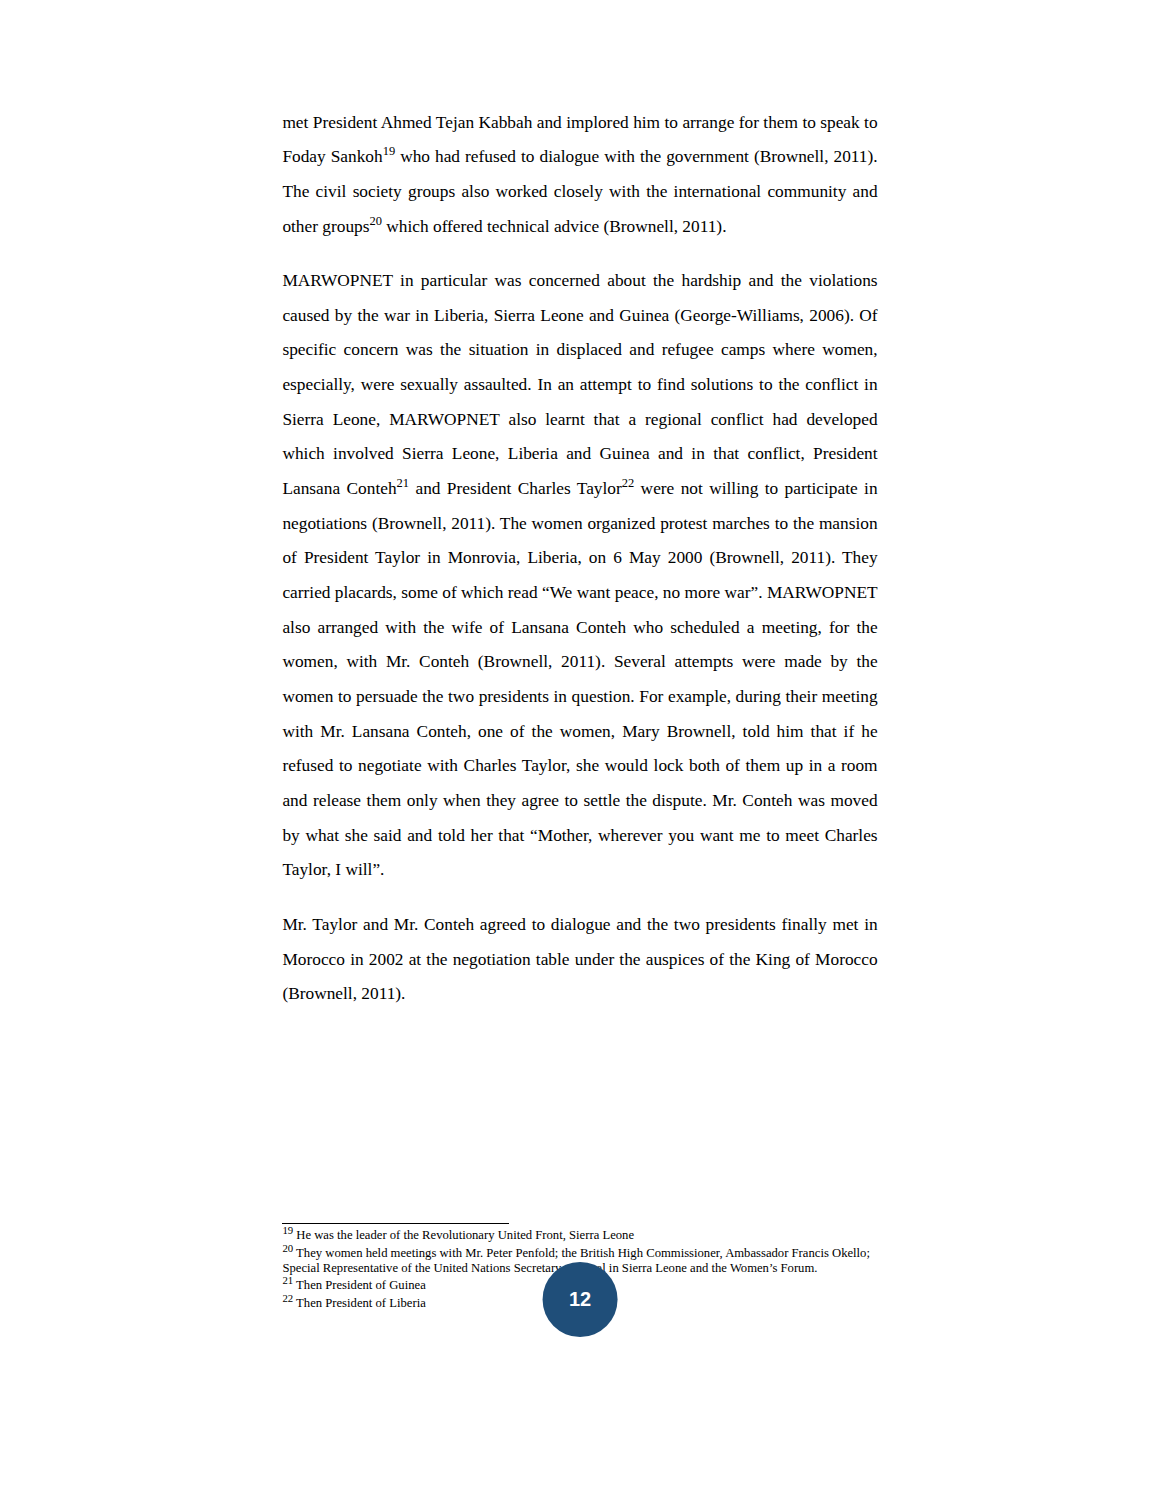met President Ahmed Tejan Kabbah and implored him to arrange for them to speak to Foday Sankoh19 who had refused to dialogue with the government (Brownell, 2011). The civil society groups also worked closely with the international community and other groups20 which offered technical advice (Brownell, 2011).
MARWOPNET in particular was concerned about the hardship and the violations caused by the war in Liberia, Sierra Leone and Guinea (George-Williams, 2006). Of specific concern was the situation in displaced and refugee camps where women, especially, were sexually assaulted. In an attempt to find solutions to the conflict in Sierra Leone, MARWOPNET also learnt that a regional conflict had developed which involved Sierra Leone, Liberia and Guinea and in that conflict, President Lansana Conteh21 and President Charles Taylor22 were not willing to participate in negotiations (Brownell, 2011). The women organized protest marches to the mansion of President Taylor in Monrovia, Liberia, on 6 May 2000 (Brownell, 2011). They carried placards, some of which read “We want peace, no more war”. MARWOPNET also arranged with the wife of Lansana Conteh who scheduled a meeting, for the women, with Mr. Conteh (Brownell, 2011). Several attempts were made by the women to persuade the two presidents in question. For example, during their meeting with Mr. Lansana Conteh, one of the women, Mary Brownell, told him that if he refused to negotiate with Charles Taylor, she would lock both of them up in a room and release them only when they agree to settle the dispute. Mr. Conteh was moved by what she said and told her that “Mother, wherever you want me to meet Charles Taylor, I will”.
Mr. Taylor and Mr. Conteh agreed to dialogue and the two presidents finally met in Morocco in 2002 at the negotiation table under the auspices of the King of Morocco (Brownell, 2011).
19 He was the leader of the Revolutionary United Front, Sierra Leone
20 They women held meetings with Mr. Peter Penfold; the British High Commissioner, Ambassador Francis Okello; Special Representative of the United Nations Secretary-General in Sierra Leone and the Women’s Forum.
21 Then President of Guinea
22 Then President of Liberia
12